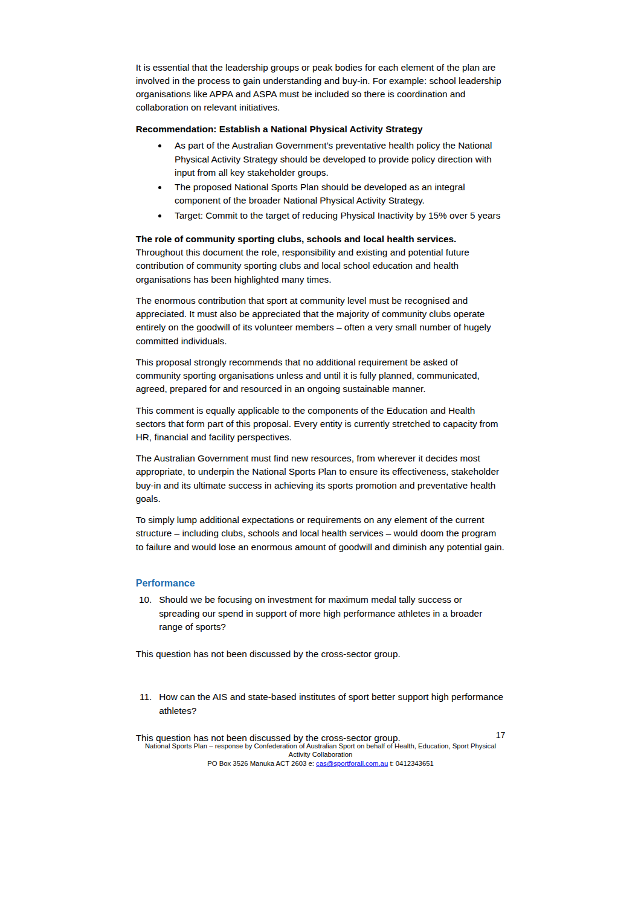It is essential that the leadership groups or peak bodies for each element of the plan are involved in the process to gain understanding and buy-in. For example: school leadership organisations like APPA and ASPA must be included so there is coordination and collaboration on relevant initiatives.
Recommendation: Establish a National Physical Activity Strategy
As part of the Australian Government’s preventative health policy the National Physical Activity Strategy should be developed to provide policy direction with input from all key stakeholder groups.
The proposed National Sports Plan should be developed as an integral component of the broader National Physical Activity Strategy.
Target: Commit to the target of reducing Physical Inactivity by 15% over 5 years
The role of community sporting clubs, schools and local health services.
Throughout this document the role, responsibility and existing and potential future contribution of community sporting clubs and local school education and health organisations has been highlighted many times.
The enormous contribution that sport at community level must be recognised and appreciated. It must also be appreciated that the majority of community clubs operate entirely on the goodwill of its volunteer members – often a very small number of hugely committed individuals.
This proposal strongly recommends that no additional requirement be asked of community sporting organisations unless and until it is fully planned, communicated, agreed, prepared for and resourced in an ongoing sustainable manner.
This comment is equally applicable to the components of the Education and Health sectors that form part of this proposal. Every entity is currently stretched to capacity from HR, financial and facility perspectives.
The Australian Government must find new resources, from wherever it decides most appropriate, to underpin the National Sports Plan to ensure its effectiveness, stakeholder buy-in and its ultimate success in achieving its sports promotion and preventative health goals.
To simply lump additional expectations or requirements on any element of the current structure – including clubs, schools and local health services – would doom the program to failure and would lose an enormous amount of goodwill and diminish any potential gain.
Performance
Should we be focusing on investment for maximum medal tally success or spreading our spend in support of more high performance athletes in a broader range of sports?
This question has not been discussed by the cross-sector group.
How can the AIS and state-based institutes of sport better support high performance athletes?
This question has not been discussed by the cross-sector group.
17
National Sports Plan – response by Confederation of Australian Sport on behalf of Health, Education, Sport Physical Activity Collaboration
PO Box 3526 Manuka ACT 2603 e: cas@sportforall.com.au t: 0412343651